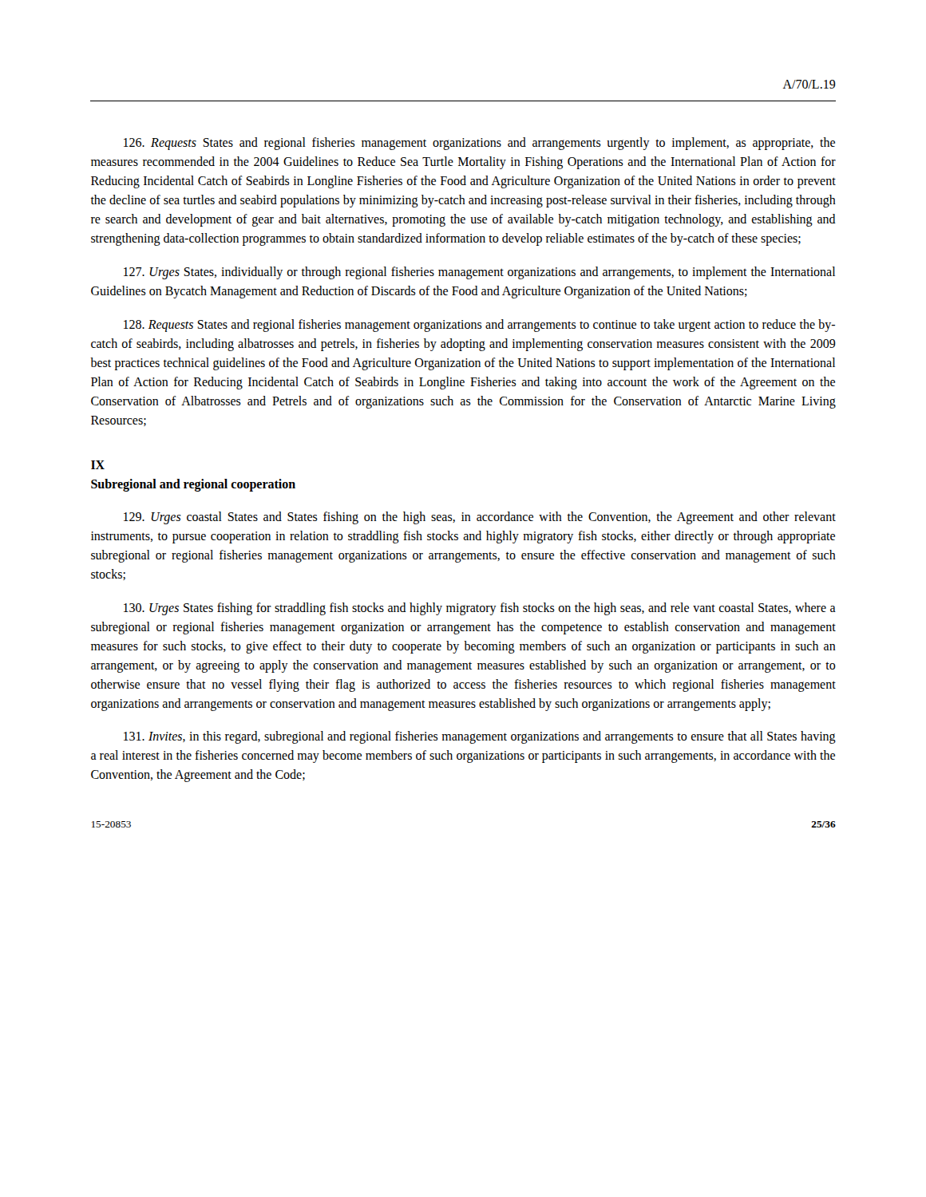A/70/L.19
126. Requests States and regional fisheries management organizations and arrangements urgently to implement, as appropriate, the measures recommended in the 2004 Guidelines to Reduce Sea Turtle Mortality in Fishing Operations and the International Plan of Action for Reducing Incidental Catch of Seabirds in Longline Fisheries of the Food and Agriculture Organization of the United Nations in order to prevent the decline of sea turtles and seabird populations by minimizing by-catch and increasing post-release survival in their fisheries, including through re search and development of gear and bait alternatives, promoting the use of available by-catch mitigation technology, and establishing and strengthening data-collection programmes to obtain standardized information to develop reliable estimates of the by-catch of these species;
127. Urges States, individually or through regional fisheries management organizations and arrangements, to implement the International Guidelines on Bycatch Management and Reduction of Discards of the Food and Agriculture Organization of the United Nations;
128. Requests States and regional fisheries management organizations and arrangements to continue to take urgent action to reduce the by-catch of seabirds, including albatrosses and petrels, in fisheries by adopting and implementing conservation measures consistent with the 2009 best practices technical guidelines of the Food and Agriculture Organization of the United Nations to support implementation of the International Plan of Action for Reducing Incidental Catch of Seabirds in Longline Fisheries and taking into account the work of the Agreement on the Conservation of Albatrosses and Petrels and of organizations such as the Commission for the Conservation of Antarctic Marine Living Resources;
IX
Subregional and regional cooperation
129. Urges coastal States and States fishing on the high seas, in accordance with the Convention, the Agreement and other relevant instruments, to pursue cooperation in relation to straddling fish stocks and highly migratory fish stocks, either directly or through appropriate subregional or regional fisheries management organizations or arrangements, to ensure the effective conservation and management of such stocks;
130. Urges States fishing for straddling fish stocks and highly migratory fish stocks on the high seas, and rele vant coastal States, where a subregional or regional fisheries management organization or arrangement has the competence to establish conservation and management measures for such stocks, to give effect to their duty to cooperate by becoming members of such an organization or participants in such an arrangement, or by agreeing to apply the conservation and management measures established by such an organization or arrangement, or to otherwise ensure that no vessel flying their flag is authorized to access the fisheries resources to which regional fisheries management organizations and arrangements or conservation and management measures established by such organizations or arrangements apply;
131. Invites, in this regard, subregional and regional fisheries management organizations and arrangements to ensure that all States having a real interest in the fisheries concerned may become members of such organizations or participants in such arrangements, in accordance with the Convention, the Agreement and the Code;
15-20853 25/36